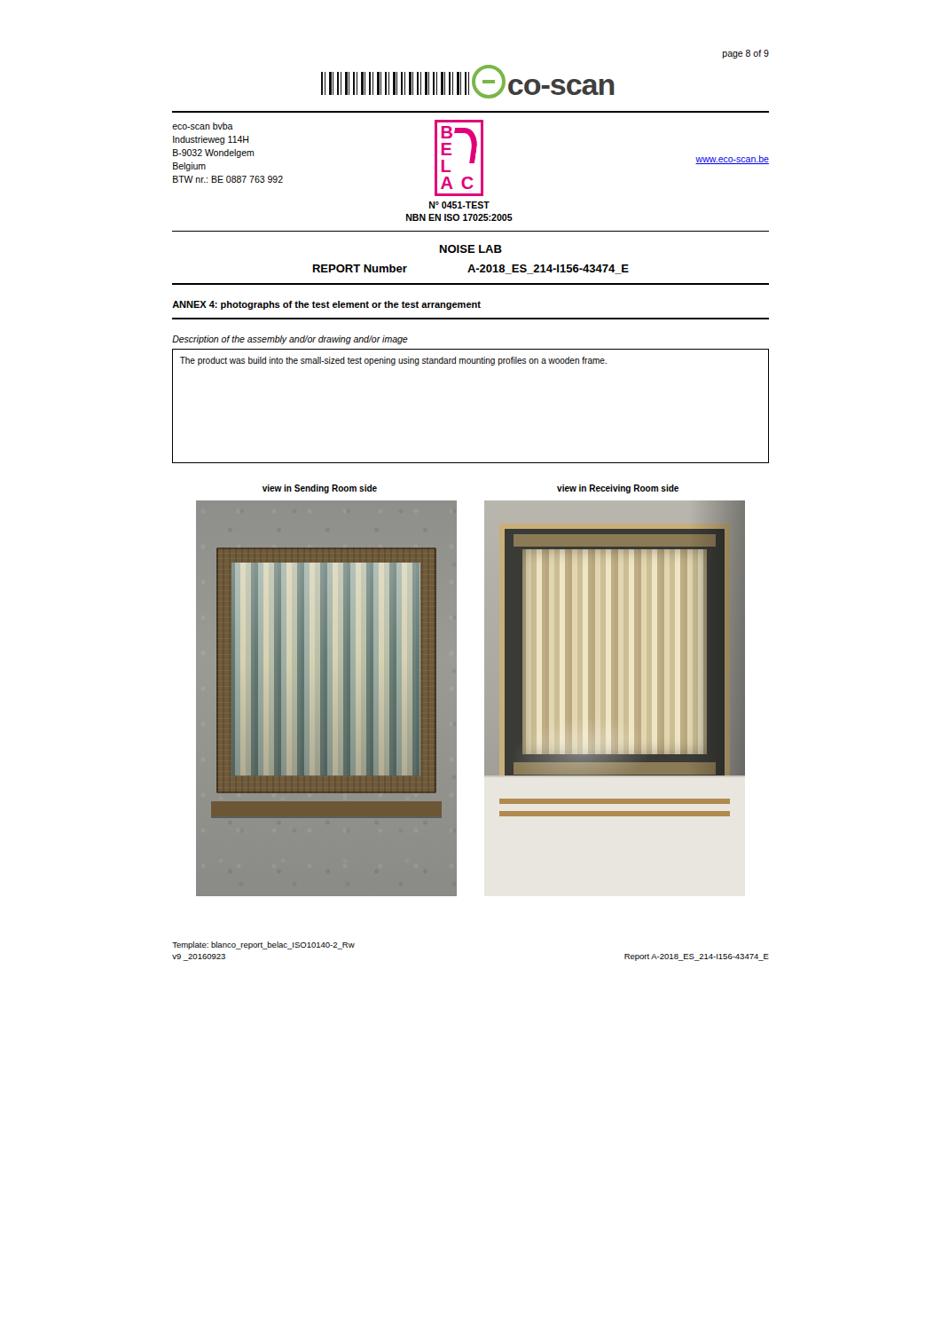page 8 of 9
co-scan
eco-scan bvba
Industrieweg 114H
B-9032 Wondelgem
Belgium
BTW nr.: BE 0887 763 992
B E L A C
N° 0451-TEST
NBN EN ISO 17025:2005
www.eco-scan.be
NOISE LAB
REPORT Number A-2018_ES_214-I156-43474_E
ANNEX 4: photographs of the test element or the test arrangement
Description of the assembly and/or drawing and/or image
The product was build into the small-sized test opening using standard mounting profiles on a wooden frame.
view in Sending Room side view in Receiving Room side
Template: blanco_report_belac_ISO10140-2_Rw
v9 _20160923
Report A-2018_ES_214-I156-43474_E